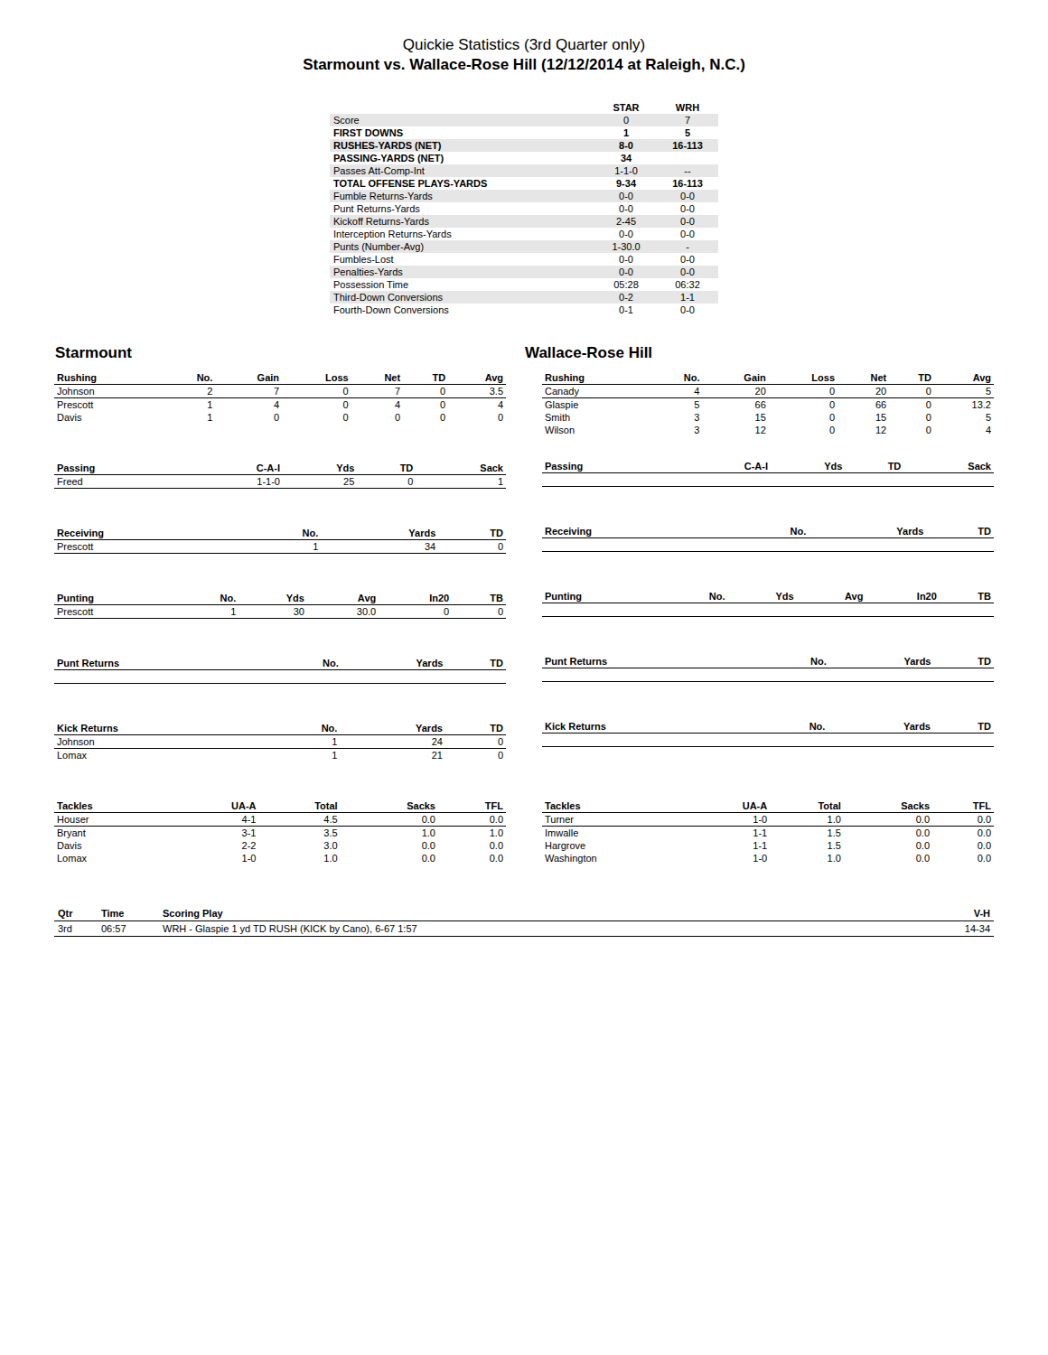Quickie Statistics (3rd Quarter only)
Starmount vs. Wallace-Rose Hill (12/12/2014 at Raleigh, N.C.)
| | STAR | WRH |
| Score | 0 | 7 |
| FIRST DOWNS | 1 | 5 |
| RUSHES-YARDS (NET) | 8-0 | 16-113 |
| PASSING-YARDS (NET) | 34 | |
| Passes Att-Comp-Int | 1-1-0 | -- |
| TOTAL OFFENSE PLAYS-YARDS | 9-34 | 16-113 |
| Fumble Returns-Yards | 0-0 | 0-0 |
| Punt Returns-Yards | 0-0 | 0-0 |
| Kickoff Returns-Yards | 2-45 | 0-0 |
| Interception Returns-Yards | 0-0 | 0-0 |
| Punts (Number-Avg) | 1-30.0 | - |
| Fumbles-Lost | 0-0 | 0-0 |
| Penalties-Yards | 0-0 | 0-0 |
| Possession Time | 05:28 | 06:32 |
| Third-Down Conversions | 0-2 | 1-1 |
| Fourth-Down Conversions | 0-1 | 0-0 |
| Starmount | Wallace-Rose Hill |
| / Rushing / No. / Gain / Loss / Net / TD / Avg / / --- / --- / --- / --- / --- / --- / --- / / Johnson / 2 / 7 / 0 / 7 / 0 / 3.5 / / Prescott / 1 / 4 / 0 / 4 / 0 / 4 / / Davis / 1 / 0 / 0 / 0 / 0 / 0 / / Passing / C-A-I / Yds / TD / Sack / / --- / --- / --- / --- / --- / / Freed / 1-1-0 / 25 / 0 / 1 / / Receiving / No. / Yards / TD / / --- / --- / --- / --- / / Prescott / 1 / 34 / 0 / / Punting / No. / Yds / Avg / In20 / TB / / --- / --- / --- / --- / --- / --- / / Prescott / 1 / 30 / 30.0 / 0 / 0 / / Punt Returns / No. / Yards / TD / / --- / --- / --- / --- / / Kick Returns / No. / Yards / TD / / --- / --- / --- / --- / / Johnson / 1 / 24 / 0 / / Lomax / 1 / 21 / 0 / / Tackles / UA-A / Total / Sacks / TFL / / --- / --- / --- / --- / --- / / Houser / 4-1 / 4.5 / 0.0 / 0.0 / / Bryant / 3-1 / 3.5 / 1.0 / 1.0 / / Davis / 2-2 / 3.0 / 0.0 / 0.0 / / Lomax / 1-0 / 1.0 / 0.0 / 0.0 / | / Rushing / No. / Gain / Loss / Net / TD / Avg / / --- / --- / --- / --- / --- / --- / --- / / Canady / 4 / 20 / 0 / 20 / 0 / 5 / / Glaspie / 5 / 66 / 0 / 66 / 0 / 13.2 / / Smith / 3 / 15 / 0 / 15 / 0 / 5 / / Wilson / 3 / 12 / 0 / 12 / 0 / 4 / / Passing / C-A-I / Yds / TD / Sack / / --- / --- / --- / --- / --- / / Receiving / No. / Yards / TD / / --- / --- / --- / --- / / Punting / No. / Yds / Avg / In20 / TB / / --- / --- / --- / --- / --- / --- / / Punt Returns / No. / Yards / TD / / --- / --- / --- / --- / / Kick Returns / No. / Yards / TD / / --- / --- / --- / --- / / Tackles / UA-A / Total / Sacks / TFL / / --- / --- / --- / --- / --- / / Turner / 1-0 / 1.0 / 0.0 / 0.0 / / Imwalle / 1-1 / 1.5 / 0.0 / 0.0 / / Hargrove / 1-1 / 1.5 / 0.0 / 0.0 / / Washington / 1-0 / 1.0 / 0.0 / 0.0 / |
| Qtr | Time | Scoring Play | V-H |
| --- | --- | --- | --- |
| 3rd | 06:57 | WRH - Glaspie 1 yd TD RUSH (KICK by Cano), 6-67 1:57 | 14-34 |